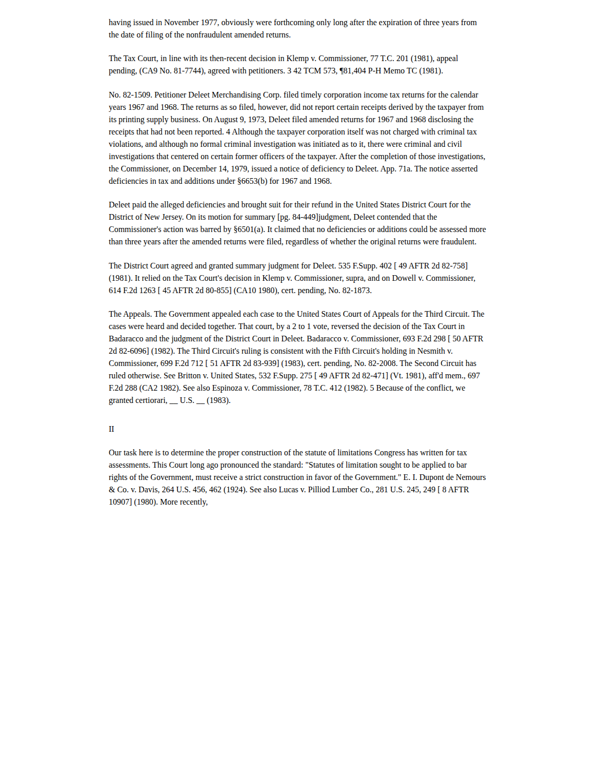having issued in November 1977, obviously were forthcoming only long after the expiration of three years from the date of filing of the nonfraudulent amended returns.
The Tax Court, in line with its then-recent decision in Klemp v. Commissioner, 77 T.C. 201 (1981), appeal pending, (CA9 No. 81-7744), agreed with petitioners. 3 42 TCM 573, ¶81,404 P-H Memo TC (1981).
No. 82-1509. Petitioner Deleet Merchandising Corp. filed timely corporation income tax returns for the calendar years 1967 and 1968. The returns as so filed, however, did not report certain receipts derived by the taxpayer from its printing supply business. On August 9, 1973, Deleet filed amended returns for 1967 and 1968 disclosing the receipts that had not been reported. 4 Although the taxpayer corporation itself was not charged with criminal tax violations, and although no formal criminal investigation was initiated as to it, there were criminal and civil investigations that centered on certain former officers of the taxpayer. After the completion of those investigations, the Commissioner, on December 14, 1979, issued a notice of deficiency to Deleet. App. 71a. The notice asserted deficiencies in tax and additions under §6653(b) for 1967 and 1968.
Deleet paid the alleged deficiencies and brought suit for their refund in the United States District Court for the District of New Jersey. On its motion for summary [pg. 84-449] judgment, Deleet contended that the Commissioner's action was barred by §6501(a). It claimed that no deficiencies or additions could be assessed more than three years after the amended returns were filed, regardless of whether the original returns were fraudulent.
The District Court agreed and granted summary judgment for Deleet. 535 F.Supp. 402 [ 49 AFTR 2d 82-758] (1981). It relied on the Tax Court's decision in Klemp v. Commissioner, supra, and on Dowell v. Commissioner, 614 F.2d 1263 [ 45 AFTR 2d 80-855] (CA10 1980), cert. pending, No. 82-1873.
The Appeals. The Government appealed each case to the United States Court of Appeals for the Third Circuit. The cases were heard and decided together. That court, by a 2 to 1 vote, reversed the decision of the Tax Court in Badaracco and the judgment of the District Court in Deleet. Badaracco v. Commissioner, 693 F.2d 298 [ 50 AFTR 2d 82-6096] (1982). The Third Circuit's ruling is consistent with the Fifth Circuit's holding in Nesmith v. Commissioner, 699 F.2d 712 [ 51 AFTR 2d 83-939] (1983), cert. pending, No. 82-2008. The Second Circuit has ruled otherwise. See Britton v. United States, 532 F.Supp. 275 [ 49 AFTR 2d 82-471] (Vt. 1981), aff'd mem., 697 F.2d 288 (CA2 1982). See also Espinoza v. Commissioner, 78 T.C. 412 (1982). 5 Because of the conflict, we granted certiorari, __ U.S. __ (1983).
II
Our task here is to determine the proper construction of the statute of limitations Congress has written for tax assessments. This Court long ago pronounced the standard: "Statutes of limitation sought to be applied to bar rights of the Government, must receive a strict construction in favor of the Government." E. I. Dupont de Nemours & Co. v. Davis, 264 U.S. 456, 462 (1924). See also Lucas v. Pilliod Lumber Co., 281 U.S. 245, 249 [ 8 AFTR 10907] (1980). More recently,